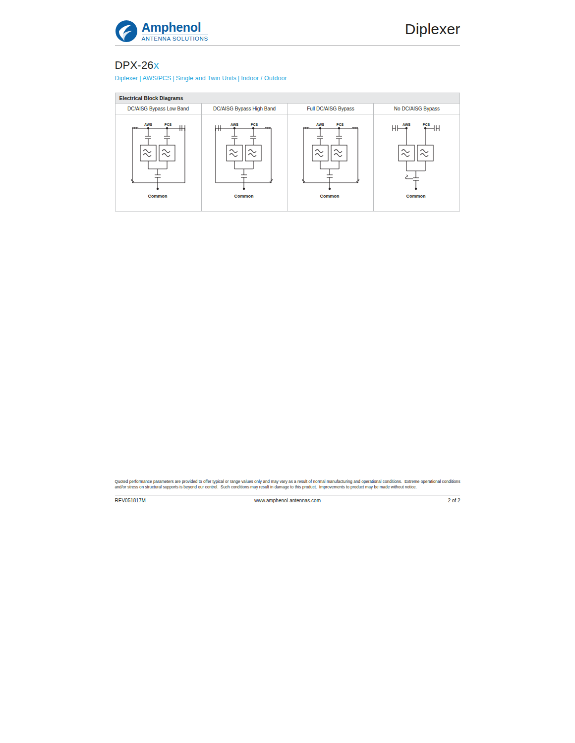Amphenol
ANTENNA SOLUTIONS
Diplexer
DPX-26x
Diplexer|AWS/PCS|Single and Twin Units|Indoor / Outdoor
Electrical Block Diagrams
| DC/AISG Bypass Low Band | DC/AISG Bypass High Band | Full DC/AISG Bypass | No DC/AISG Bypass |
| --- | --- | --- | --- |
| AWS PCS Common | AWS PCS Common | AWS PCS Common | AWS PCS Common |
Quoted performance parameters are provided to offer typical or range values only and may vary as a result of normal manufacturing and operational conditions. Extreme operational conditions and/or stress on structural supports is beyond our control. Such conditions may result in damage to this product. Improvements to product may be made without notice.
REV051817M
www.amphenol-antennas.com
2 of 2